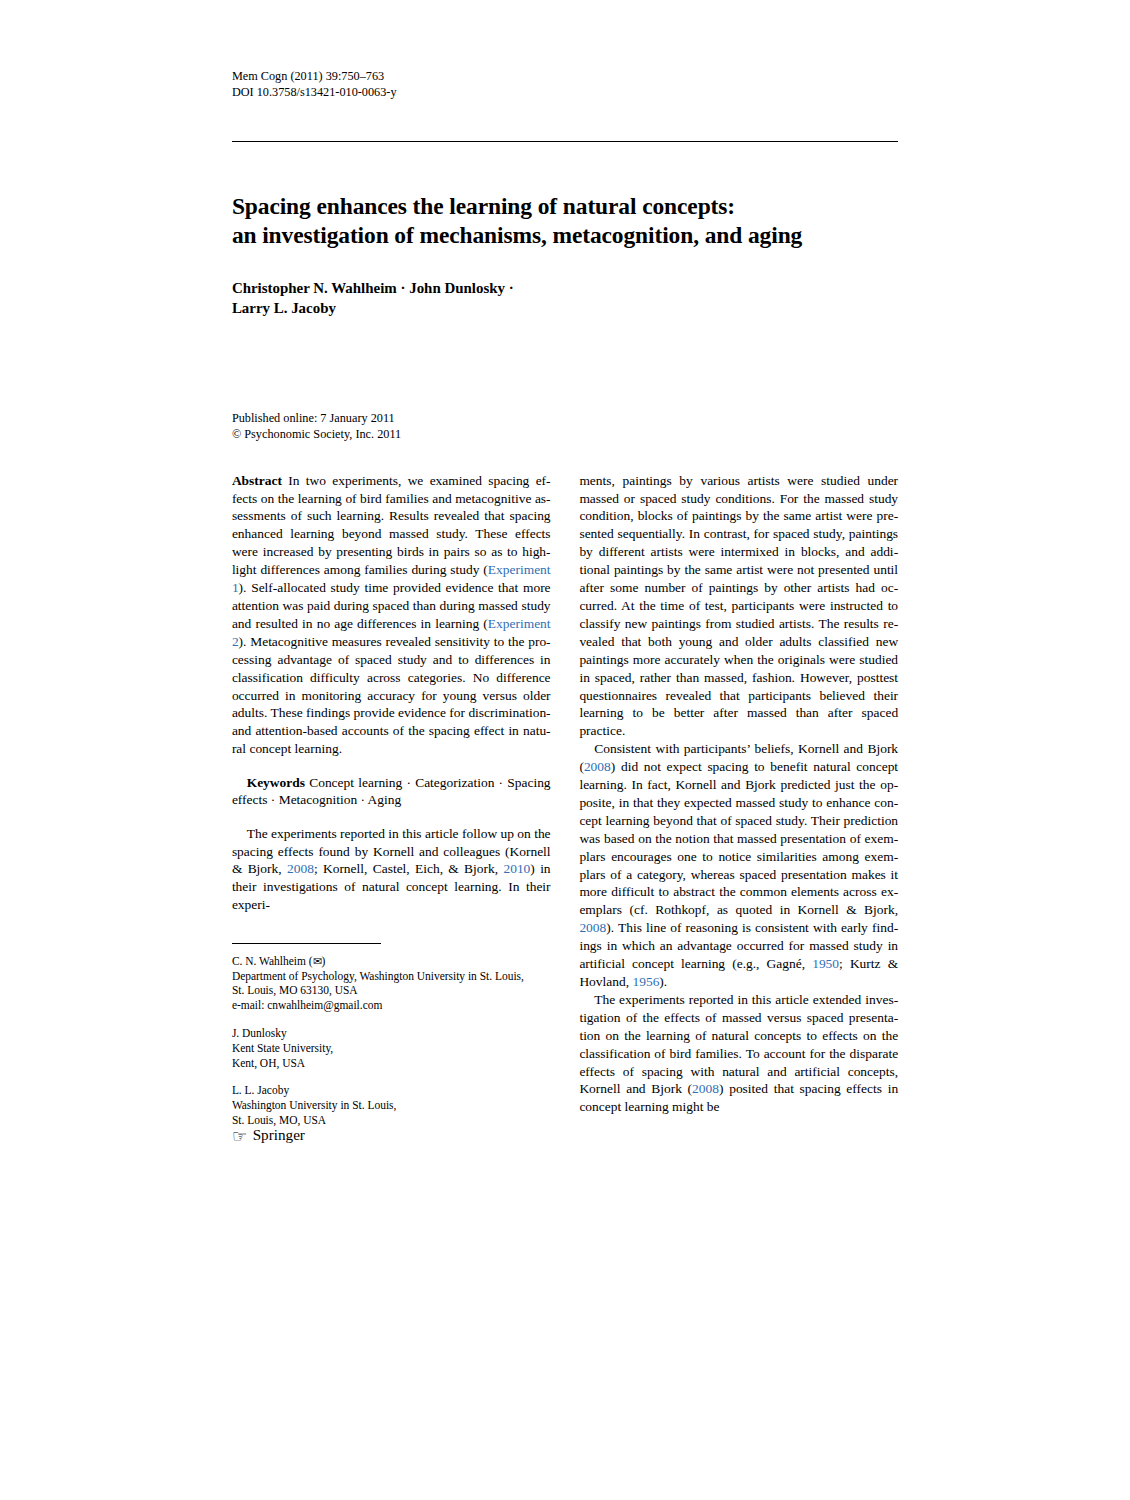Mem Cogn (2011) 39:750–763 DOI 10.3758/s13421-010-0063-y
Spacing enhances the learning of natural concepts:
an investigation of mechanisms, metacognition, and aging
Christopher N. Wahlheim · John Dunlosky · Larry L. Jacoby
Published online: 7 January 2011 © Psychonomic Society, Inc. 2011
Abstract In two experiments, we examined spacing effects on the learning of bird families and metacognitive assessments of such learning. Results revealed that spacing enhanced learning beyond massed study. These effects were increased by presenting birds in pairs so as to highlight differences among families during study (Experiment 1). Self-allocated study time provided evidence that more attention was paid during spaced than during massed study and resulted in no age differences in learning (Experiment 2). Metacognitive measures revealed sensitivity to the processing advantage of spaced study and to differences in classification difficulty across categories. No difference occurred in monitoring accuracy for young versus older adults. These findings provide evidence for discrimination- and attention-based accounts of the spacing effect in natural concept learning.
Keywords Concept learning · Categorization · Spacing effects · Metacognition · Aging
The experiments reported in this article follow up on the spacing effects found by Kornell and colleagues (Kornell & Bjork, 2008; Kornell, Castel, Eich, & Bjork, 2010) in their investigations of natural concept learning. In their experi-
C. N. Wahlheim (✉) Department of Psychology, Washington University in St. Louis, St. Louis, MO 63130, USA e-mail: cnwahlheim@gmail.com
J. Dunlosky Kent State University, Kent, OH, USA
L. L. Jacoby Washington University in St. Louis, St. Louis, MO, USA
ments, paintings by various artists were studied under massed or spaced study conditions. For the massed study condition, blocks of paintings by the same artist were presented sequentially. In contrast, for spaced study, paintings by different artists were intermixed in blocks, and additional paintings by the same artist were not presented until after some number of paintings by other artists had occurred. At the time of test, participants were instructed to classify new paintings from studied artists. The results revealed that both young and older adults classified new paintings more accurately when the originals were studied in spaced, rather than massed, fashion. However, posttest questionnaires revealed that participants believed their learning to be better after massed than after spaced practice.
Consistent with participants’ beliefs, Kornell and Bjork (2008) did not expect spacing to benefit natural concept learning. In fact, Kornell and Bjork predicted just the opposite, in that they expected massed study to enhance concept learning beyond that of spaced study. Their prediction was based on the notion that massed presentation of exemplars encourages one to notice similarities among exemplars of a category, whereas spaced presentation makes it more difficult to abstract the common elements across exemplars (cf. Rothkopf, as quoted in Kornell & Bjork, 2008). This line of reasoning is consistent with early findings in which an advantage occurred for massed study in artificial concept learning (e.g., Gagné, 1950; Kurtz & Hovland, 1956).
The experiments reported in this article extended investigation of the effects of massed versus spaced presentation on the learning of natural concepts to effects on the classification of bird families. To account for the disparate effects of spacing with natural and artificial concepts, Kornell and Bjork (2008) posited that spacing effects in concept learning might be
☞ Springer